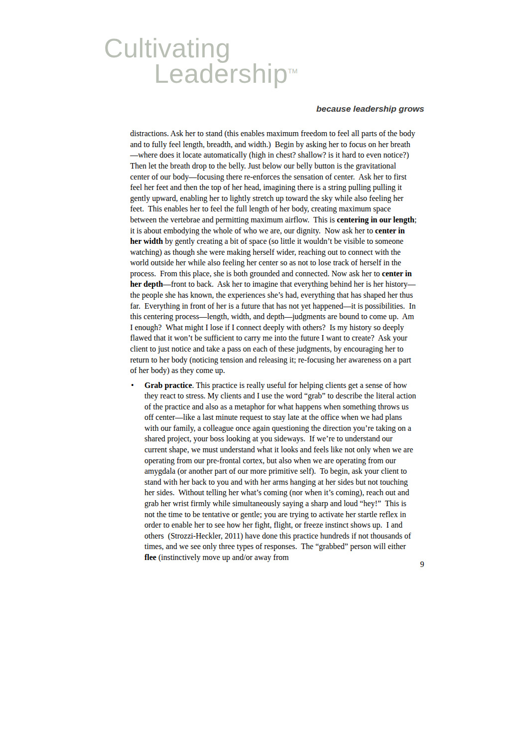Cultivating LeadershipTM
because leadership grows
distractions. Ask her to stand (this enables maximum freedom to feel all parts of the body and to fully feel length, breadth, and width.) Begin by asking her to focus on her breath—where does it locate automatically (high in chest? shallow? is it hard to even notice?) Then let the breath drop to the belly. Just below our belly button is the gravitational center of our body—focusing there re-enforces the sensation of center. Ask her to first feel her feet and then the top of her head, imagining there is a string pulling pulling it gently upward, enabling her to lightly stretch up toward the sky while also feeling her feet. This enables her to feel the full length of her body, creating maximum space between the vertebrae and permitting maximum airflow. This is centering in our length; it is about embodying the whole of who we are, our dignity. Now ask her to center in her width by gently creating a bit of space (so little it wouldn’t be visible to someone watching) as though she were making herself wider, reaching out to connect with the world outside her while also feeling her center so as not to lose track of herself in the process. From this place, she is both grounded and connected. Now ask her to center in her depth—front to back. Ask her to imagine that everything behind her is her history—the people she has known, the experiences she’s had, everything that has shaped her thus far. Everything in front of her is a future that has not yet happened—it is possibilities. In this centering process—length, width, and depth—judgments are bound to come up. Am I enough? What might I lose if I connect deeply with others? Is my history so deeply flawed that it won’t be sufficient to carry me into the future I want to create? Ask your client to just notice and take a pass on each of these judgments, by encouraging her to return to her body (noticing tension and releasing it; re-focusing her awareness on a part of her body) as they come up.
Grab practice. This practice is really useful for helping clients get a sense of how they react to stress. My clients and I use the word “grab” to describe the literal action of the practice and also as a metaphor for what happens when something throws us off center—like a last minute request to stay late at the office when we had plans with our family, a colleague once again questioning the direction you’re taking on a shared project, your boss looking at you sideways. If we’re to understand our current shape, we must understand what it looks and feels like not only when we are operating from our pre-frontal cortex, but also when we are operating from our amygdala (or another part of our more primitive self). To begin, ask your client to stand with her back to you and with her arms hanging at her sides but not touching her sides. Without telling her what’s coming (nor when it’s coming), reach out and grab her wrist firmly while simultaneously saying a sharp and loud “hey!” This is not the time to be tentative or gentle; you are trying to activate her startle reflex in order to enable her to see how her fight, flight, or freeze instinct shows up. I and others (Strozzi-Heckler, 2011) have done this practice hundreds if not thousands of times, and we see only three types of responses. The “grabbed” person will either flee (instinctively move up and/or away from
9